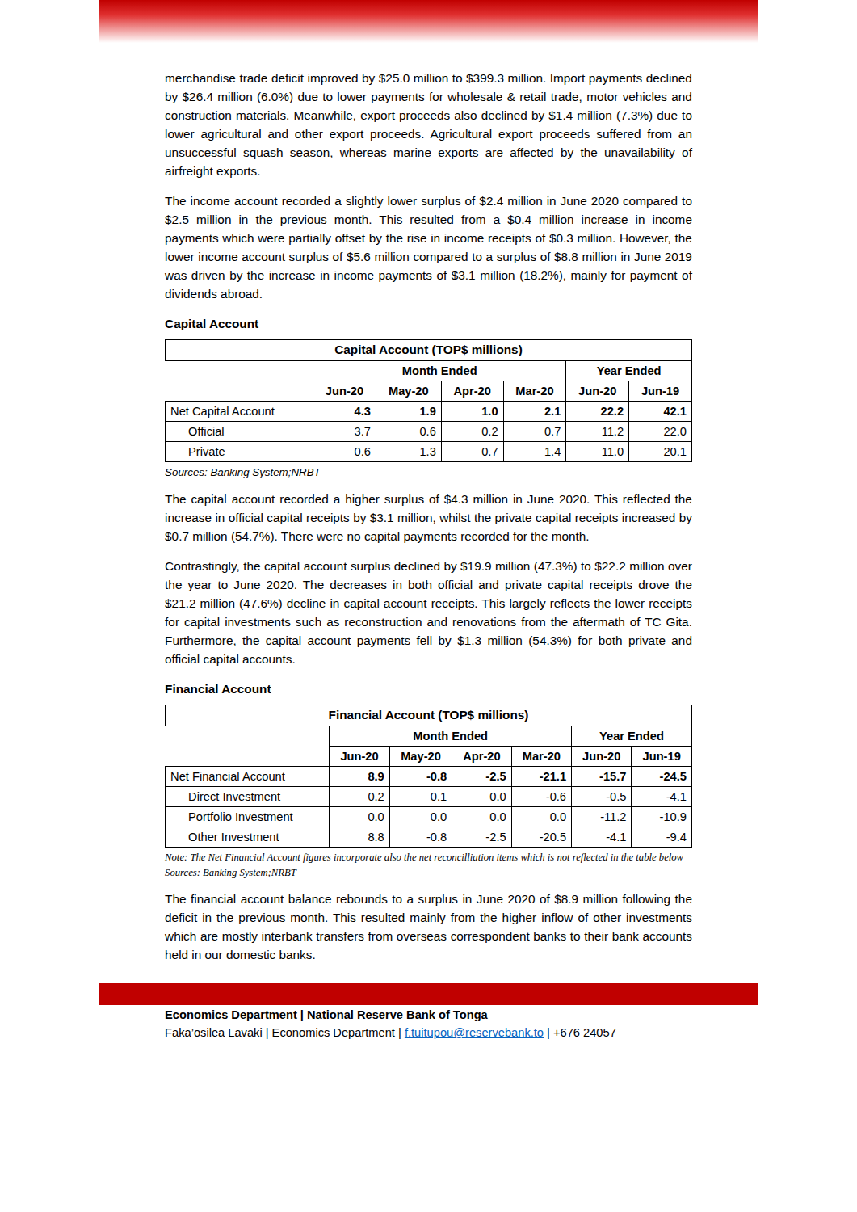merchandise trade deficit improved by $25.0 million to $399.3 million. Import payments declined by $26.4 million (6.0%) due to lower payments for wholesale & retail trade, motor vehicles and construction materials. Meanwhile, export proceeds also declined by $1.4 million (7.3%) due to lower agricultural and other export proceeds. Agricultural export proceeds suffered from an unsuccessful squash season, whereas marine exports are affected by the unavailability of airfreight exports.
The income account recorded a slightly lower surplus of $2.4 million in June 2020 compared to $2.5 million in the previous month. This resulted from a $0.4 million increase in income payments which were partially offset by the rise in income receipts of $0.3 million. However, the lower income account surplus of $5.6 million compared to a surplus of $8.8 million in June 2019 was driven by the increase in income payments of $3.1 million (18.2%), mainly for payment of dividends abroad.
Capital Account
| Capital Account (TOP$ millions) |
| | Month Ended | Year Ended |
| | Jun-20 | May-20 | Apr-20 | Mar-20 | Jun-20 | Jun-19 |
| Net Capital Account | 4.3 | 1.9 | 1.0 | 2.1 | 22.2 | 42.1 |
| Official | 3.7 | 0.6 | 0.2 | 0.7 | 11.2 | 22.0 |
| Private | 0.6 | 1.3 | 0.7 | 1.4 | 11.0 | 20.1 |
Sources: Banking System;NRBT
The capital account recorded a higher surplus of $4.3 million in June 2020. This reflected the increase in official capital receipts by $3.1 million, whilst the private capital receipts increased by $0.7 million (54.7%). There were no capital payments recorded for the month.
Contrastingly, the capital account surplus declined by $19.9 million (47.3%) to $22.2 million over the year to June 2020. The decreases in both official and private capital receipts drove the $21.2 million (47.6%) decline in capital account receipts. This largely reflects the lower receipts for capital investments such as reconstruction and renovations from the aftermath of TC Gita. Furthermore, the capital account payments fell by $1.3 million (54.3%) for both private and official capital accounts.
Financial Account
| Financial Account (TOP$ millions) |
| | Month Ended | Year Ended |
| | Jun-20 | May-20 | Apr-20 | Mar-20 | Jun-20 | Jun-19 |
| Net Financial Account | 8.9 | -0.8 | -2.5 | -21.1 | -15.7 | -24.5 |
| Direct Investment | 0.2 | 0.1 | 0.0 | -0.6 | -0.5 | -4.1 |
| Portfolio Investment | 0.0 | 0.0 | 0.0 | 0.0 | -11.2 | -10.9 |
| Other Investment | 8.8 | -0.8 | -2.5 | -20.5 | -4.1 | -9.4 |
Note: The Net Financial Account figures incorporate also the net reconcilliation items which is not reflected in the table below
Sources: Banking System;NRBT
The financial account balance rebounds to a surplus in June 2020 of $8.9 million following the deficit in the previous month. This resulted mainly from the higher inflow of other investments which are mostly interbank transfers from overseas correspondent banks to their bank accounts held in our domestic banks.
Economics Department | National Reserve Bank of Tonga
Faka’osilea Lavaki | Economics Department | f.tuitupou@reservebank.to | +676 24057